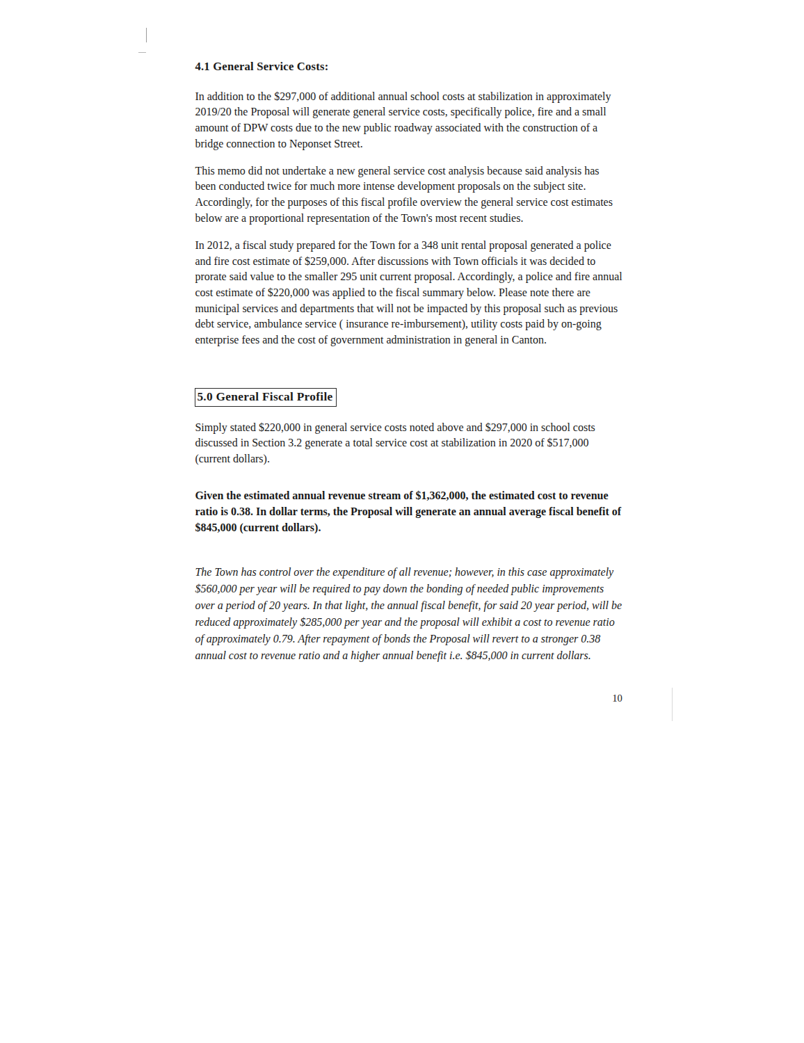4.1 General Service Costs:
In addition to the $297,000 of additional annual school costs at stabilization in approximately 2019/20 the Proposal will generate general service costs, specifically police, fire and a small amount of DPW costs due to the new public roadway associated with the construction of a bridge connection to Neponset Street.
This memo did not undertake a new general service cost analysis because said analysis has been conducted twice for much more intense development proposals on the subject site. Accordingly, for the purposes of this fiscal profile overview the general service cost estimates below are a proportional representation of the Town's most recent studies.
In 2012, a fiscal study prepared for the Town for a 348 unit rental proposal generated a police and fire cost estimate of $259,000. After discussions with Town officials it was decided to prorate said value to the smaller 295 unit current proposal. Accordingly, a police and fire annual cost estimate of $220,000 was applied to the fiscal summary below. Please note there are municipal services and departments that will not be impacted by this proposal such as previous debt service, ambulance service ( insurance re-imbursement), utility costs paid by on-going enterprise fees and the cost of government administration in general in Canton.
5.0 General Fiscal Profile
Simply stated $220,000 in general service costs noted above and $297,000 in school costs discussed in Section 3.2 generate a total service cost at stabilization in 2020 of $517,000 (current dollars).
Given the estimated annual revenue stream of $1,362,000, the estimated cost to revenue ratio is 0.38. In dollar terms, the Proposal will generate an annual average fiscal benefit of $845,000 (current dollars).
The Town has control over the expenditure of all revenue; however, in this case approximately $560,000 per year will be required to pay down the bonding of needed public improvements over a period of 20 years. In that light, the annual fiscal benefit, for said 20 year period, will be reduced approximately $285,000 per year and the proposal will exhibit a cost to revenue ratio of approximately 0.79. After repayment of bonds the Proposal will revert to a stronger 0.38 annual cost to revenue ratio and a higher annual benefit i.e. $845,000 in current dollars.
10